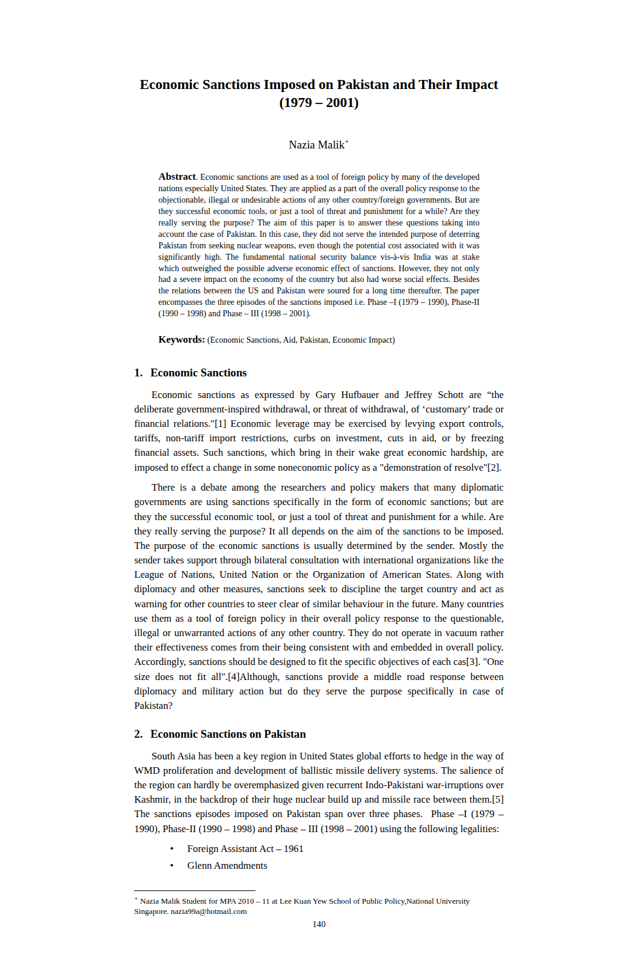Economic Sanctions Imposed on Pakistan and Their Impact (1979 – 2001)
Nazia Malik+
Abstract. Economic sanctions are used as a tool of foreign policy by many of the developed nations especially United States. They are applied as a part of the overall policy response to the objectionable, illegal or undesirable actions of any other country/foreign governments. But are they successful economic tools, or just a tool of threat and punishment for a while? Are they really serving the purpose? The aim of this paper is to answer these questions taking into account the case of Pakistan. In this case, they did not serve the intended purpose of deterring Pakistan from seeking nuclear weapons, even though the potential cost associated with it was significantly high. The fundamental national security balance vis-à-vis India was at stake which outweighed the possible adverse economic effect of sanctions. However, they not only had a severe impact on the economy of the country but also had worse social effects. Besides the relations between the US and Pakistan were soured for a long time thereafter. The paper encompasses the three episodes of the sanctions imposed i.e. Phase –I (1979 – 1990), Phase-II (1990 – 1998) and Phase – III (1998 – 2001).
Keywords: (Economic Sanctions, Aid, Pakistan, Economic Impact)
1. Economic Sanctions
Economic sanctions as expressed by Gary Hufbauer and Jeffrey Schott are “the deliberate government-inspired withdrawal, or threat of withdrawal, of ‘customary’ trade or financial relations."[1] Economic leverage may be exercised by levying export controls, tariffs, non-tariff import restrictions, curbs on investment, cuts in aid, or by freezing financial assets. Such sanctions, which bring in their wake great economic hardship, are imposed to effect a change in some noneconomic policy as a "demonstration of resolve"[2].
There is a debate among the researchers and policy makers that many diplomatic governments are using sanctions specifically in the form of economic sanctions; but are they the successful economic tool, or just a tool of threat and punishment for a while. Are they really serving the purpose? It all depends on the aim of the sanctions to be imposed. The purpose of the economic sanctions is usually determined by the sender. Mostly the sender takes support through bilateral consultation with international organizations like the League of Nations, United Nation or the Organization of American States. Along with diplomacy and other measures, sanctions seek to discipline the target country and act as warning for other countries to steer clear of similar behaviour in the future. Many countries use them as a tool of foreign policy in their overall policy response to the questionable, illegal or unwarranted actions of any other country. They do not operate in vacuum rather their effectiveness comes from their being consistent with and embedded in overall policy. Accordingly, sanctions should be designed to fit the specific objectives of each cas[3]. "One size does not fit all".[4]Although, sanctions provide a middle road response between diplomacy and military action but do they serve the purpose specifically in case of Pakistan?
2. Economic Sanctions on Pakistan
South Asia has been a key region in United States global efforts to hedge in the way of WMD proliferation and development of ballistic missile delivery systems. The salience of the region can hardly be overemphasized given recurrent Indo-Pakistani war-irruptions over Kashmir, in the backdrop of their huge nuclear build up and missile race between them.[5] The sanctions episodes imposed on Pakistan span over three phases. Phase –I (1979 – 1990), Phase-II (1990 – 1998) and Phase – III (1998 – 2001) using the following legalities:
Foreign Assistant Act – 1961
Glenn Amendments
+ Nazia Malik Student for MPA 2010 – 11 at Lee Kuan Yew School of Public Policy,National University Singapore. nazia99a@hotmail.com
140